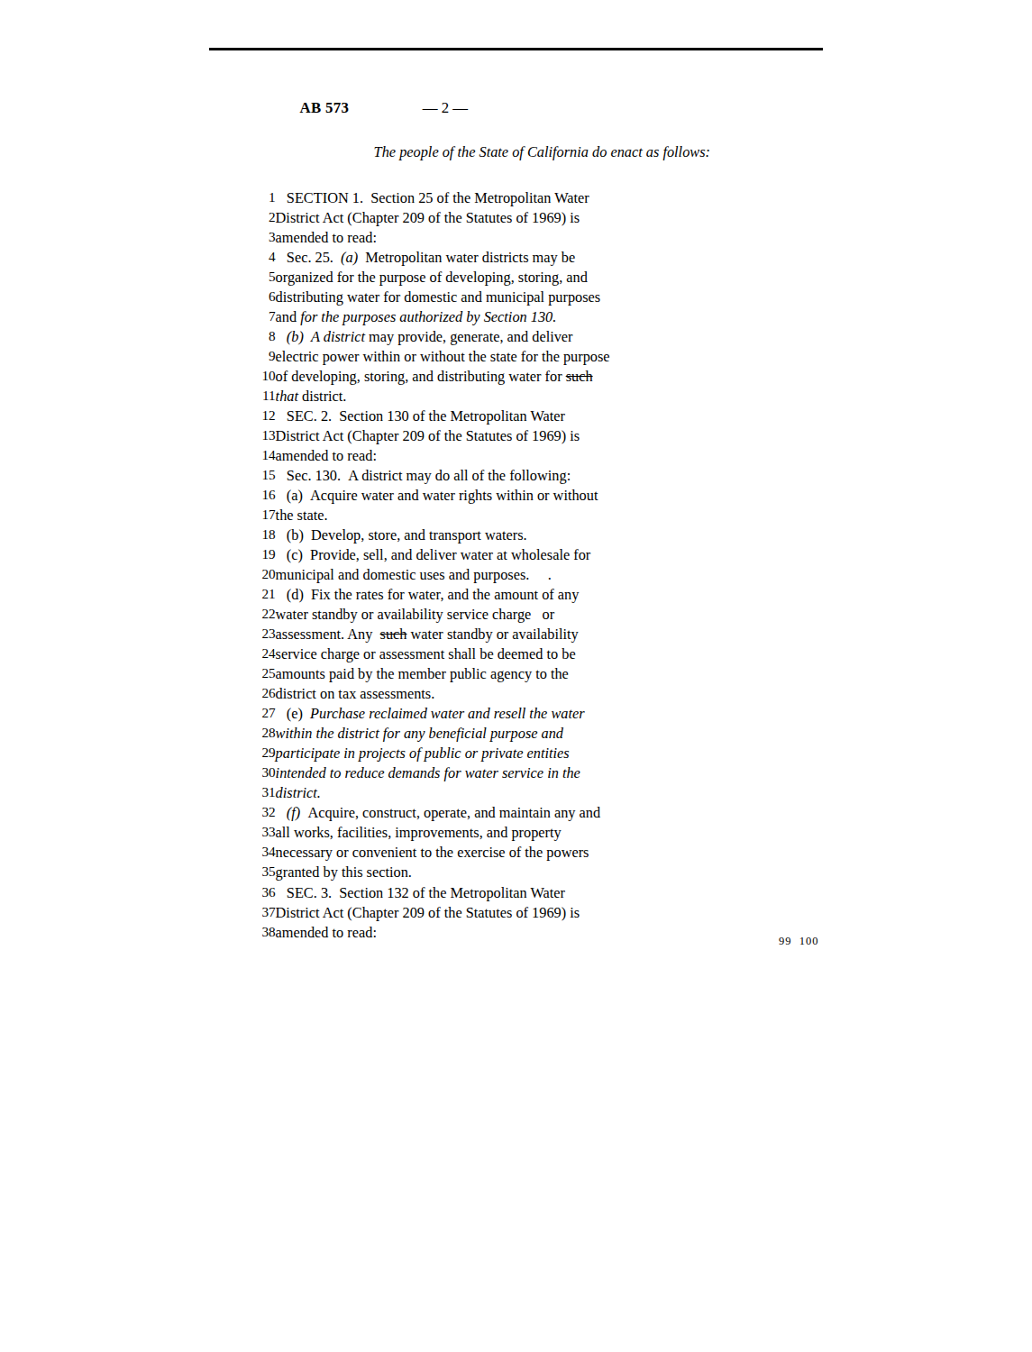AB 573 — 2 —
The people of the State of California do enact as follows:
| 1 | SECTION 1. Section 25 of the Metropolitan Water |
| 2 | District Act (Chapter 209 of the Statutes of 1969) is |
| 3 | amended to read: |
| 4 | Sec. 25. (a) Metropolitan water districts may be |
| 5 | organized for the purpose of developing, storing, and |
| 6 | distributing water for domestic and municipal purposes |
| 7 | and for the purposes authorized by Section 130. |
| 8 | (b) A district may provide, generate, and deliver |
| 9 | electric power within or without the state for the purpose |
| 10 | of developing, storing, and distributing water for such |
| 11 | that district. |
| 12 | SEC. 2. Section 130 of the Metropolitan Water |
| 13 | District Act (Chapter 209 of the Statutes of 1969) is |
| 14 | amended to read: |
| 15 | Sec. 130. A district may do all of the following: |
| 16 | (a) Acquire water and water rights within or without |
| 17 | the state. |
| 18 | (b) Develop, store, and transport waters. |
| 19 | (c) Provide, sell, and deliver water at wholesale for |
| 20 | municipal and domestic uses and purposes. . |
| 21 | (d) Fix the rates for water, and the amount of any |
| 22 | water standby or availability service charge or |
| 23 | assessment. Any such water standby or availability |
| 24 | service charge or assessment shall be deemed to be |
| 25 | amounts paid by the member public agency to the |
| 26 | district on tax assessments. |
| 27 | (e) Purchase reclaimed water and resell the water |
| 28 | within the district for any beneficial purpose and |
| 29 | participate in projects of public or private entities |
| 30 | intended to reduce demands for water service in the |
| 31 | district. |
| 32 | (f) Acquire, construct, operate, and maintain any and |
| 33 | all works, facilities, improvements, and property |
| 34 | necessary or convenient to the exercise of the powers |
| 35 | granted by this section. |
| 36 | SEC. 3. Section 132 of the Metropolitan Water |
| 37 | District Act (Chapter 209 of the Statutes of 1969) is |
| 38 | amended to read: |
99 100